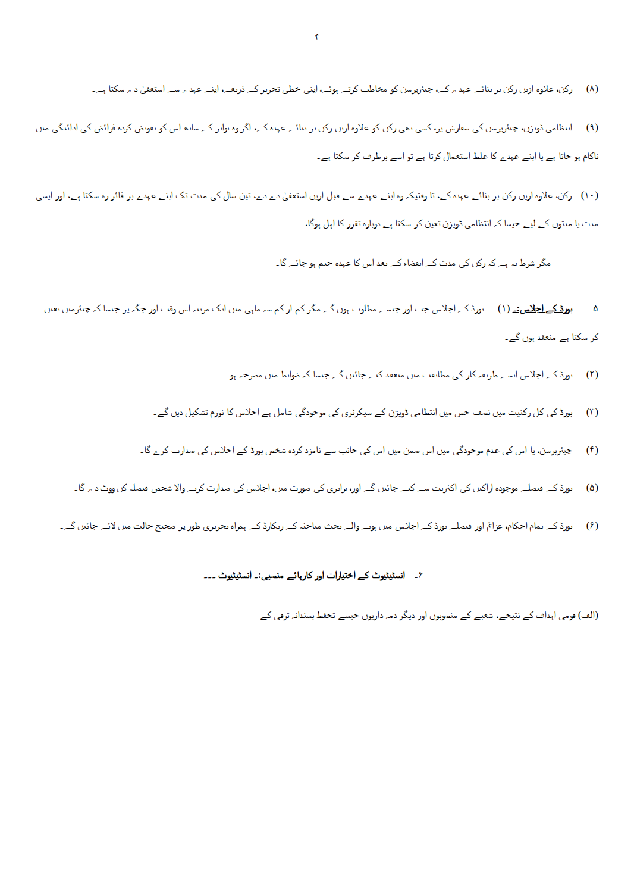۴
(۸) رکن، علاوہ ازیں رکن بر بنائے عہدے کے، چیئرپرسن کو مخاطب کرتے ہوئے، اپنی خطی تحریر کے ذریعے، اپنے عہدے سے استعفیٰ دے سکتا ہے۔
(۹) انتظامی ڈویژن، چیئرپرسن کی سفارش پر، کسی بھی رکن کو علاوہ ازیں رکن بر بنائے عہدہ کے، اگر وہ تواتر کے ساتھ اس کو تفویض کردہ فرائض کی ادائیگی میں ناکام ہو جاتا ہے یا اپنے عہدے کا غلط استعمال کرتا ہے تو اسے برطرف کر سکتا ہے۔
(۱۰) رکن، علاوہ ازیں رکن بر بنائے عہدہ کے، تا وقتیکہ وہ اپنے عہدے سے قبل ازیں استعفیٰ دے دے، تین سال کی مدت تک اپنے عہدے پر فائز رہ سکتا ہے، اور ایسی مدت یا مدتوں کے لیے جیسا کہ انتظامی ڈویژن تعین کر سکتا ہے دوبارہ تقرر کا اہل ہوگا،
مگر شرط یہ ہے کہ رکن کی مدت کے انقضاء کے بعد اس کا عہدہ ختم ہو جائے گا۔
۵۔ بورڈ کے اجلاس:۔ (۱) بورڈ کے اجلاس جب اور جیسے مطلوب ہوں گے مگر کم از کم سہ ماہی میں ایک مرتبہ اس وقت اور جگہ پر جیسا کہ چیئرمین تعین کر سکتا ہے منعقد ہوں گے۔
(۲) بورڈ کے اجلاس ایسے طریقہ کار کی مطابقت میں منعقد کیے جائیں گے جیسا کہ ضوابط میں مصرحہ ہو۔
(۳) بورڈ کی کل رکنیت میں نصف جس میں انتظامی ڈویژن کے سیکرٹری کی موجودگی شامل ہے اجلاس کا نورم تشکیل دیں گے۔
(۴) چیئرپرسن، یا اس کی عدم موجودگی میں اس ضمن میں اس کی جانب سے نامزد کردہ شخص بورڈ کے اجلاس کی صدارت کرے گا۔
(۵) بورڈ کے فیصلے موجودہ اراکین کی اکثریت سے کیے جائیں گے اور، برابری کی صورت میں، اجلاس کی صدارت کرنے والا شخص فیصلہ کن ووٹ دے گا۔
(۶) بورڈ کے تمام احکام، عزائم اور فیصلے بورڈ کے اجلاس میں ہونے والے بحث مباحثہ کے ریکارڈ کے ہمراہ تحریری طور پر صحیح حالت میں لائے جائیں گے۔
۶۔ انسٹیٹیوٹ کے اختیارات اور کارہائے منصبی:۔ انسٹیٹیوٹ ۔۔۔
(الف) قومی اہداف کے نتیجے، شعبے کے منصوبوں اور دیگر ذمہ داریوں جیسے تحفظ پسندانہ ترقی کے